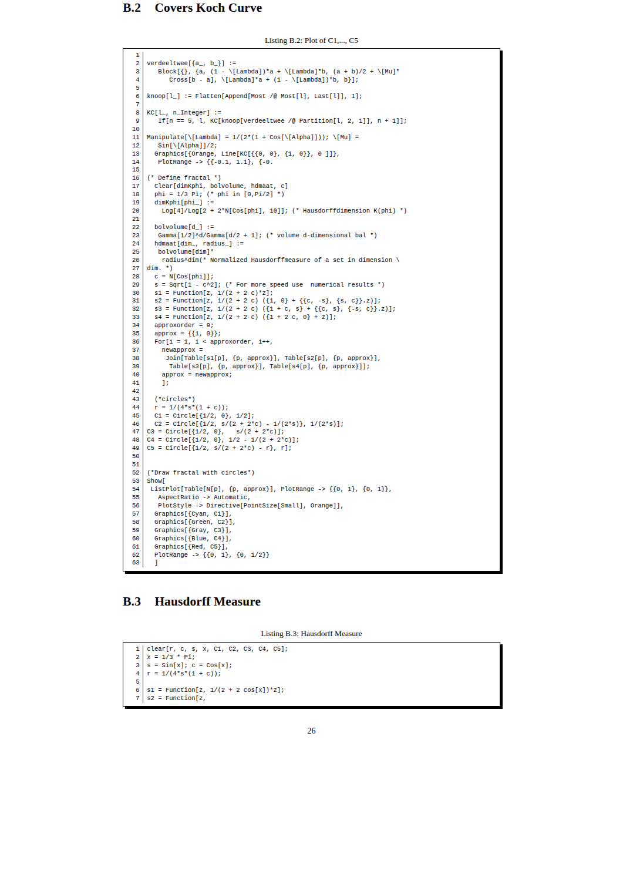B.2 Covers Koch Curve
Listing B.2: Plot of C1,..., C5
1
2verdeeltwee[{a_, b_}] :=
3   Block[{}, {a, (1 - \[Lambda])*a + \[Lambda]*b, (a + b)/2 + \[Mu]*
4      Cross[b - a], \[Lambda]*a + (1 - \[Lambda])*b, b}];
5
6knoop[l_] := Flatten[Append[Most /@ Most[l], Last[l]], 1];
7
8 KC[l_, n_Integer] :=
9   If[n == 5, l, KC[knoop[verdeeltwee /@ Partition[l, 2, 1]], n + 1]];
10
11 Manipulate[\[Lambda] = 1/(2*(1 + Cos[\[Alpha]])); \[Mu] =
12   Sin[\[Alpha]]/2;
13  Graphics[{Orange, Line[KC[{{0, 0}, {1, 0}}, 0 ]]},
14   PlotRange -> {{-0.1, 1.1}, {-0.
15
16(* Define fractal *)
17  Clear[dimKphi, bolvolume, hdmaat, c]
18  phi = 1/3 Pi; (* phi in [0,Pi/2] *)
19  dimKphi[phi_] :=
20    Log[4]/Log[2 + 2*N[Cos[phi], 10]]; (* Hausdorffdimension K(phi) *)
21
22  bolvolume[d_] :=
23   Gamma[1/2]^d/Gamma[d/2 + 1]; (* volume d-dimensional bal *)
24  hdmaat[dim_, radius_] :=
25   bolvolume[dim]*
26    radius^dim(* Normalized Hausdorffmeasure of a set in dimension \
27dim. *)
28  c = N[Cos[phi]];
29  s = Sqrt[1 - c^2]; (* For more speed use  numerical results *)
30  s1 = Function[z, 1/(2 + 2 c)*z];
31  s2 = Function[z, 1/(2 + 2 c) ({1, 0} + {{c, -s}, {s, c}}.z)];
32  s3 = Function[z, 1/(2 + 2 c) ({1 + c, s} + {{c, s}, {-s, c}}.z)];
33  s4 = Function[z, 1/(2 + 2 c) ({1 + 2 c, 0} + z)];
34  approxorder = 9;
35  approx = {{1, 0}};
36  For[i = 1, i < approxorder, i++,
37    newapprox =
38     Join[Table[s1[p], {p, approx}], Table[s2[p], {p, approx}],
39      Table[s3[p], {p, approx}], Table[s4[p], {p, approx}]];
40    approx = newapprox;
41    ];
42
43  (*circles*)
44  r = 1/(4*s*(1 + c));
45  C1 = Circle[{1/2, 0}, 1/2];
46  C2 = Circle[{1/2, s/(2 + 2*c) - 1/(2*s)}, 1/(2*s)];
47 C3 = Circle[{1/2, 0},   s/(2 + 2*c)];
48 C4 = Circle[{1/2, 0}, 1/2 - 1/(2 + 2*c)];
49 C5 = Circle[{1/2, s/(2 + 2*c) - r}, r];
50
51
52(*Draw fractal with circles*)
53 Show[
54 ListPlot[Table[N[p], {p, approx}], PlotRange -> {{0, 1}, {0, 1}},
55   AspectRatio -> Automatic,
56   PlotStyle -> Directive[PointSize[Small], Orange]],
57  Graphics[{Cyan, C1}],
58  Graphics[{Green, C2}],
59  Graphics[{Gray, C3}],
60  Graphics[{Blue, C4}],
61  Graphics[{Red, C5}],
62  PlotRange -> {{0, 1}, {0, 1/2}}
63  ]
B.3 Hausdorff Measure
Listing B.3: Hausdorff Measure
1clear[r, c, s, x, C1, C2, C3, C4, C5];
2x = 1/3 * Pi;
3s = Sin[x]; c = Cos[x];
4r = 1/(4*s*(1 + c));
5
6s1 = Function[z, 1/(2 + 2 cos[x])*z];
7s2 = Function[z,
26